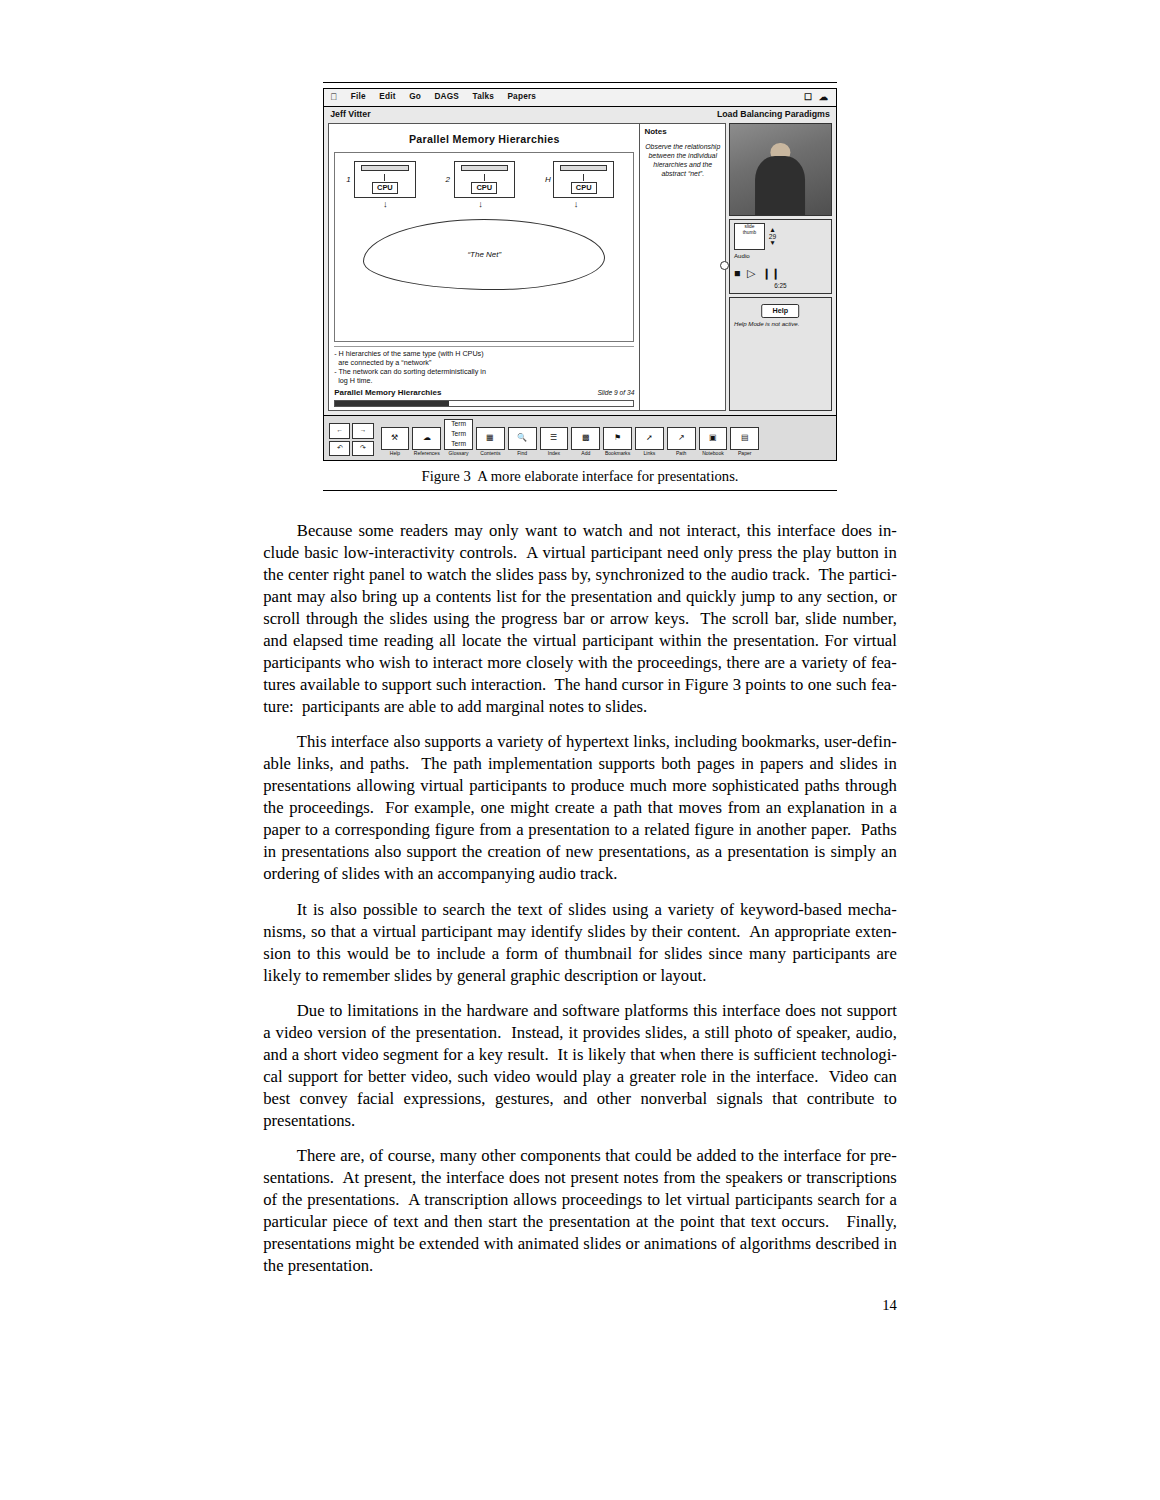 File Edit Go DAGS Talks Papers ☐ ☁
Jeff Vitter Load Balancing Paradigms
Parallel Memory Hierarchies
1
CPU
2
CPU
H
CPU
↓ ↓ ↓
“The Net”
- H hierarchies of the same type (with H CPUs)
are connected by a “network”
- The network can do sorting deterministically in
log H time.
Parallel Memory Hierarchies Slide 9 of 34
Notes
Observe the relationship between the individual hierarchies and the abstract “net”.
slide
thumb
▲ 29 ▼
Audio
■ ▷ ❙❙
6:25
Help
Help Mode is not active.
←
→
↶
↷
⚒
Help
☁
References
Term Term Term
Glossary
▦
Contents
🔍
Find
☰
Index
▩
Add
⚑
Bookmarks
➚
Links
↗
Path
▣
Notebook
▤
Paper
Figure 3 A more elaborate interface for presentations.
Because some readers may only want to watch and not interact, this interface does include basic low-interactivity controls. A virtual participant need only press the play button in the center right panel to watch the slides pass by, synchronized to the audio track. The participant may also bring up a contents list for the presentation and quickly jump to any section, or scroll through the slides using the progress bar or arrow keys. The scroll bar, slide number, and elapsed time reading all locate the virtual participant within the presentation. For virtual participants who wish to interact more closely with the proceedings, there are a variety of features available to support such interaction. The hand cursor in Figure 3 points to one such feature: participants are able to add marginal notes to slides.
This interface also supports a variety of hypertext links, including bookmarks, user-definable links, and paths. The path implementation supports both pages in papers and slides in presentations allowing virtual participants to produce much more sophisticated paths through the proceedings. For example, one might create a path that moves from an explanation in a paper to a corresponding figure from a presentation to a related figure in another paper. Paths in presentations also support the creation of new presentations, as a presentation is simply an ordering of slides with an accompanying audio track.
It is also possible to search the text of slides using a variety of keyword-based mechanisms, so that a virtual participant may identify slides by their content. An appropriate extension to this would be to include a form of thumbnail for slides since many participants are likely to remember slides by general graphic description or layout.
Due to limitations in the hardware and software platforms this interface does not support a video version of the presentation. Instead, it provides slides, a still photo of speaker, audio, and a short video segment for a key result. It is likely that when there is sufficient technological support for better video, such video would play a greater role in the interface. Video can best convey facial expressions, gestures, and other nonverbal signals that contribute to presentations.
There are, of course, many other components that could be added to the interface for presentations. At present, the interface does not present notes from the speakers or transcriptions of the presentations. A transcription allows proceedings to let virtual participants search for a particular piece of text and then start the presentation at the point that text occurs. Finally, presentations might be extended with animated slides or animations of algorithms described in the presentation.
14